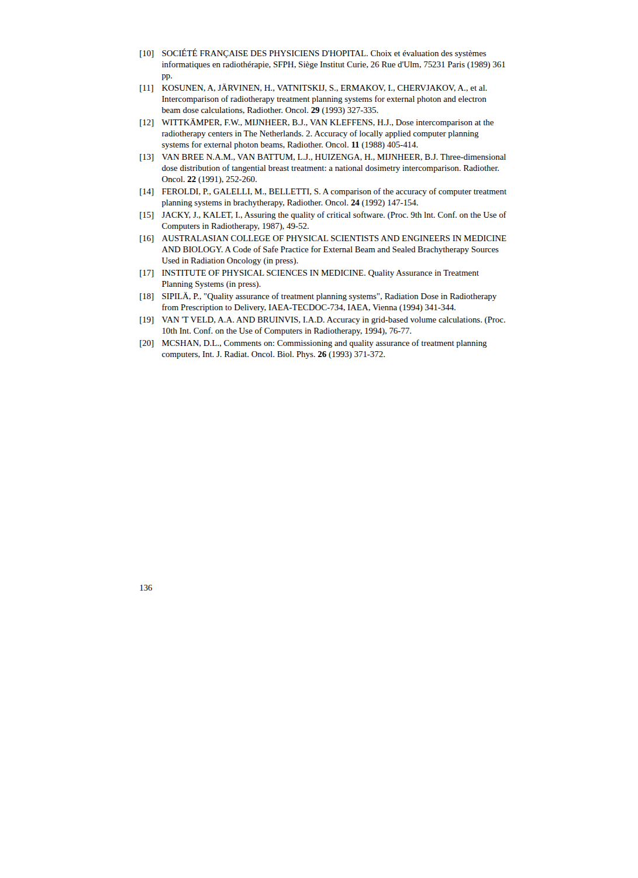[10] SOCIÉTÉ FRANÇAISE DES PHYSICIENS D'HOPITAL. Choix et évaluation des systèmes informatiques en radiothérapie, SFPH, Siège Institut Curie, 26 Rue d'Ulm, 75231 Paris (1989) 361 pp.
[11] KOSUNEN, A, JÄRVINEN, H., VATNITSKIJ, S., ERMAKOV, I., CHERVJAKOV, A., et al. Intercomparison of radiotherapy treatment planning systems for external photon and electron beam dose calculations, Radiother. Oncol. 29 (1993) 327-335.
[12] WITTKÄMPER, F.W., MIJNHEER, B.J., VAN KLEFFENS, H.J., Dose intercomparison at the radiotherapy centers in The Netherlands. 2. Accuracy of locally applied computer planning systems for external photon beams, Radiother. Oncol. 11 (1988) 405-414.
[13] VAN BREE N.A.M., VAN BATTUM, L.J., HUIZENGA, H., MIJNHEER, B.J. Three-dimensional dose distribution of tangential breast treatment: a national dosimetry intercomparison. Radiother. Oncol. 22 (1991), 252-260.
[14] FEROLDI, P., GALELLI, M., BELLETTI, S. A comparison of the accuracy of computer treatment planning systems in brachytherapy, Radiother. Oncol. 24 (1992) 147-154.
[15] JACKY, J., KALET, I., Assuring the quality of critical software. (Proc. 9th lnt. Conf. on the Use of Computers in Radiotherapy, 1987), 49-52.
[16] AUSTRALASIAN COLLEGE OF PHYSICAL SCIENTISTS AND ENGINEERS IN MEDICINE AND BIOLOGY. A Code of Safe Practice for External Beam and Sealed Brachytherapy Sources Used in Radiation Oncology (in press).
[17] INSTITUTE OF PHYSICAL SCIENCES IN MEDICINE. Quality Assurance in Treatment Planning Systems (in press).
[18] SIPILÄ, P., "Quality assurance of treatment planning systems", Radiation Dose in Radiotherapy from Prescription to Delivery, IAEA-TECDOC-734, IAEA, Vienna (1994) 341-344.
[19] VAN 'T VELD, A.A. AND BRUINVIS, I.A.D. Accuracy in grid-based volume calculations. (Proc. 10th Int. Conf. on the Use of Computers in Radiotherapy, 1994), 76-77.
[20] MCSHAN, D.L., Comments on: Commissioning and quality assurance of treatment planning computers, Int. J. Radiat. Oncol. Biol. Phys. 26 (1993) 371-372.
136